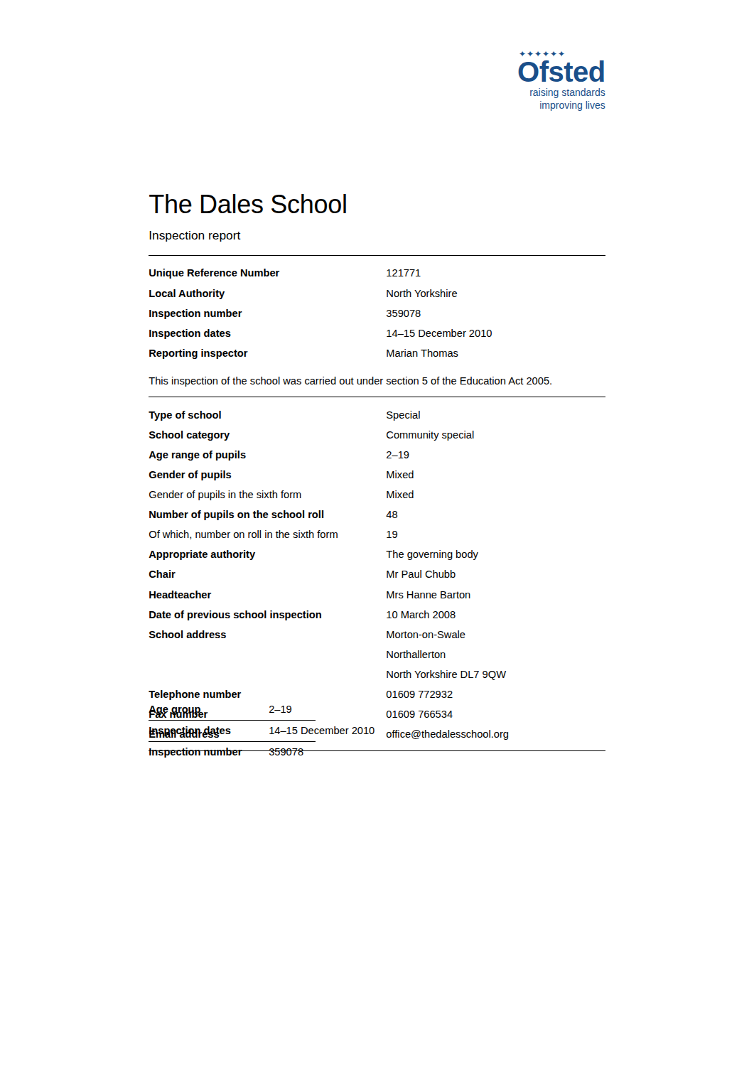✦✦✦✦✦✦
Ofsted
raising standards
improving lives
The Dales School
Inspection report
| Unique Reference Number | 121771 |
| Local Authority | North Yorkshire |
| Inspection number | 359078 |
| Inspection dates | 14–15 December 2010 |
| Reporting inspector | Marian Thomas |
This inspection of the school was carried out under section 5 of the Education Act 2005.
| Type of school | Special |
| School category | Community special |
| Age range of pupils | 2–19 |
| Gender of pupils | Mixed |
| Gender of pupils in the sixth form | Mixed |
| Number of pupils on the school roll | 48 |
| Of which, number on roll in the sixth form | 19 |
| Appropriate authority | The governing body |
| Chair | Mr Paul Chubb |
| Headteacher | Mrs Hanne Barton |
| Date of previous school inspection | 10 March 2008 |
| School address | Morton-on-Swale |
| | Northallerton |
| | North Yorkshire DL7 9QW |
| Telephone number | 01609 772932 |
| Fax number | 01609 766534 |
| Email address | office@thedalesschool.org |
| Age group | 2–19 |
| Inspection dates | 14–15 December 2010 |
| Inspection number | 359078 |